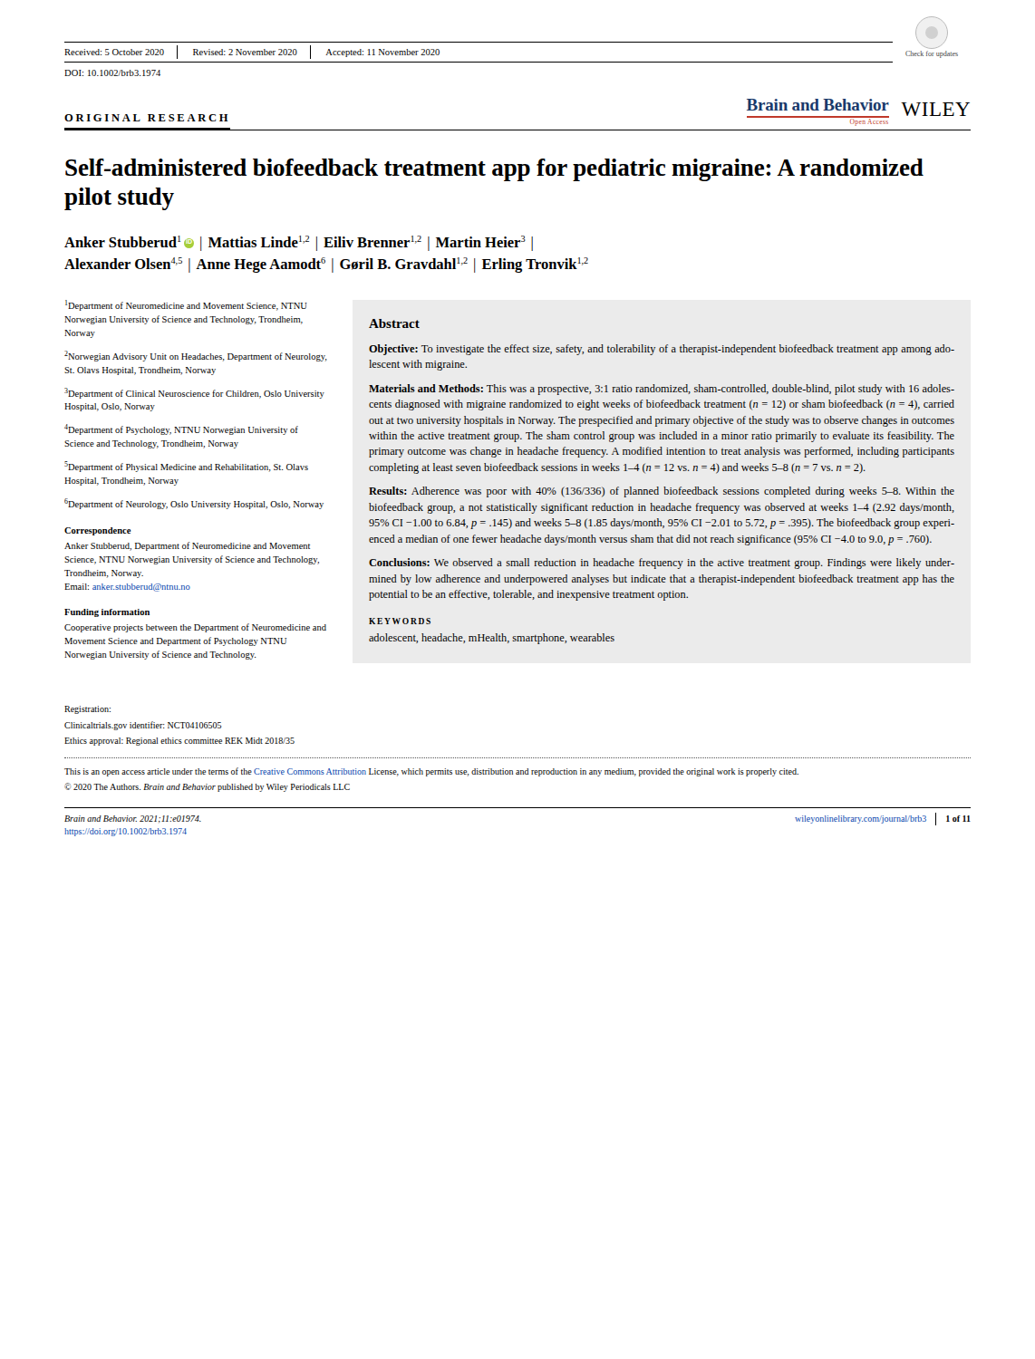Check for updates
Received: 5 October 2020 Revised: 2 November 2020 Accepted: 11 November 2020
DOI: 10.1002/brb3.1974
Original Research
Brain and Behavior
Open Access
WILEY
Self-administered biofeedback treatment app for pediatric migraine: A randomized pilot study
Anker Stubberud1 |Mattias Linde1,2|Eiliv Brenner1,2|Martin Heier3|
Alexander Olsen4,5|Anne Hege Aamodt6|Gøril B. Gravdahl1,2|Erling Tronvik1,2
1Department of Neuromedicine and Movement Science, NTNU Norwegian University of Science and Technology, Trondheim, Norway
2Norwegian Advisory Unit on Headaches, Department of Neurology, St. Olavs Hospital, Trondheim, Norway
3Department of Clinical Neuroscience for Children, Oslo University Hospital, Oslo, Norway
4Department of Psychology, NTNU Norwegian University of Science and Technology, Trondheim, Norway
5Department of Physical Medicine and Rehabilitation, St. Olavs Hospital, Trondheim, Norway
6Department of Neurology, Oslo University Hospital, Oslo, Norway
Correspondence
Anker Stubberud, Department of Neuromedicine and Movement Science, NTNU Norwegian University of Science and Technology, Trondheim, Norway.
Email: anker.stubberud@ntnu.no
Funding information
Cooperative projects between the Department of Neuromedicine and Movement Science and Department of Psychology NTNU Norwegian University of Science and Technology.
Abstract
Objective: To investigate the effect size, safety, and tolerability of a therapist-independent biofeedback treatment app among adolescent with migraine.
Materials and Methods: This was a prospective, 3:1 ratio randomized, sham-controlled, double-blind, pilot study with 16 adolescents diagnosed with migraine randomized to eight weeks of biofeedback treatment (n = 12) or sham biofeedback (n = 4), carried out at two university hospitals in Norway. The prespecified and primary objective of the study was to observe changes in outcomes within the active treatment group. The sham control group was included in a minor ratio primarily to evaluate its feasibility. The primary outcome was change in headache frequency. A modified intention to treat analysis was performed, including participants completing at least seven biofeedback sessions in weeks 1–4 (n = 12 vs. n = 4) and weeks 5–8 (n = 7 vs. n = 2).
Results: Adherence was poor with 40% (136/336) of planned biofeedback sessions completed during weeks 5–8. Within the biofeedback group, a not statistically significant reduction in headache frequency was observed at weeks 1–4 (2.92 days/month, 95% CI −1.00 to 6.84, p = .145) and weeks 5–8 (1.85 days/month, 95% CI −2.01 to 5.72, p = .395). The biofeedback group experienced a median of one fewer headache days/month versus sham that did not reach significance (95% CI −4.0 to 9.0, p = .760).
Conclusions: We observed a small reduction in headache frequency in the active treatment group. Findings were likely undermined by low adherence and underpowered analyses but indicate that a therapist-independent biofeedback treatment app has the potential to be an effective, tolerable, and inexpensive treatment option.
Keywords
adolescent, headache, mHealth, smartphone, wearables
Registration:
Clinicaltrials.gov identifier: NCT04106505
Ethics approval: Regional ethics committee REK Midt 2018/35
This is an open access article under the terms of the Creative Commons Attribution License, which permits use, distribution and reproduction in any medium, provided the original work is properly cited.
© 2020 The Authors. Brain and Behavior published by Wiley Periodicals LLC
Brain and Behavior. 2021;11:e01974.
https://doi.org/10.1002/brb3.1974
wileyonlinelibrary.com/journal/brb31 of 11